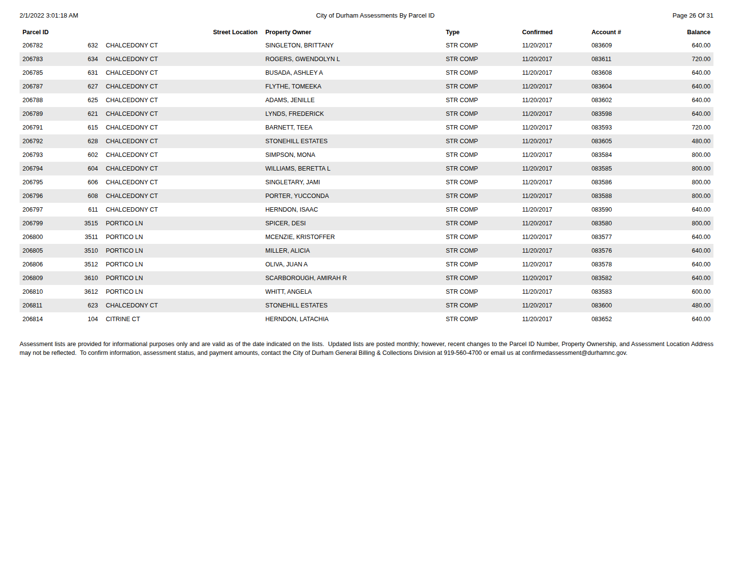2/1/2022 3:01:18 AM
City of Durham Assessments By Parcel ID
Page 26 Of 31
| Parcel ID | Street Location | Property Owner | Type | Confirmed | Account # | Balance |
| --- | --- | --- | --- | --- | --- | --- |
| 206782 | 632 | CHALCEDONY CT | SINGLETON, BRITTANY | STR COMP | 11/20/2017 | 083609 | 640.00 |
| 206783 | 634 | CHALCEDONY CT | ROGERS, GWENDOLYN L | STR COMP | 11/20/2017 | 083611 | 720.00 |
| 206785 | 631 | CHALCEDONY CT | BUSADA, ASHLEY A | STR COMP | 11/20/2017 | 083608 | 640.00 |
| 206787 | 627 | CHALCEDONY CT | FLYTHE, TOMEEKA | STR COMP | 11/20/2017 | 083604 | 640.00 |
| 206788 | 625 | CHALCEDONY CT | ADAMS, JENILLE | STR COMP | 11/20/2017 | 083602 | 640.00 |
| 206789 | 621 | CHALCEDONY CT | LYNDS, FREDERICK | STR COMP | 11/20/2017 | 083598 | 640.00 |
| 206791 | 615 | CHALCEDONY CT | BARNETT, TEEA | STR COMP | 11/20/2017 | 083593 | 720.00 |
| 206792 | 628 | CHALCEDONY CT | STONEHILL ESTATES | STR COMP | 11/20/2017 | 083605 | 480.00 |
| 206793 | 602 | CHALCEDONY CT | SIMPSON, MONA | STR COMP | 11/20/2017 | 083584 | 800.00 |
| 206794 | 604 | CHALCEDONY CT | WILLIAMS, BERETTA L | STR COMP | 11/20/2017 | 083585 | 800.00 |
| 206795 | 606 | CHALCEDONY CT | SINGLETARY, JAMI | STR COMP | 11/20/2017 | 083586 | 800.00 |
| 206796 | 608 | CHALCEDONY CT | PORTER, YUCCONDA | STR COMP | 11/20/2017 | 083588 | 800.00 |
| 206797 | 611 | CHALCEDONY CT | HERNDON, ISAAC | STR COMP | 11/20/2017 | 083590 | 640.00 |
| 206799 | 3515 | PORTICO LN | SPICER, DESI | STR COMP | 11/20/2017 | 083580 | 800.00 |
| 206800 | 3511 | PORTICO LN | MCENZIE, KRISTOFFER | STR COMP | 11/20/2017 | 083577 | 640.00 |
| 206805 | 3510 | PORTICO LN | MILLER, ALICIA | STR COMP | 11/20/2017 | 083576 | 640.00 |
| 206806 | 3512 | PORTICO LN | OLIVA, JUAN A | STR COMP | 11/20/2017 | 083578 | 640.00 |
| 206809 | 3610 | PORTICO LN | SCARBOROUGH, AMIRAH R | STR COMP | 11/20/2017 | 083582 | 640.00 |
| 206810 | 3612 | PORTICO LN | WHITT, ANGELA | STR COMP | 11/20/2017 | 083583 | 600.00 |
| 206811 | 623 | CHALCEDONY CT | STONEHILL ESTATES | STR COMP | 11/20/2017 | 083600 | 480.00 |
| 206814 | 104 | CITRINE CT | HERNDON, LATACHIA | STR COMP | 11/20/2017 | 083652 | 640.00 |
Assessment lists are provided for informational purposes only and are valid as of the date indicated on the lists. Updated lists are posted monthly; however, recent changes to the Parcel ID Number, Property Ownership, and Assessment Location Address may not be reflected. To confirm information, assessment status, and payment amounts, contact the City of Durham General Billing & Collections Division at 919-560-4700 or email us at confirmedassessment@durhamnc.gov.